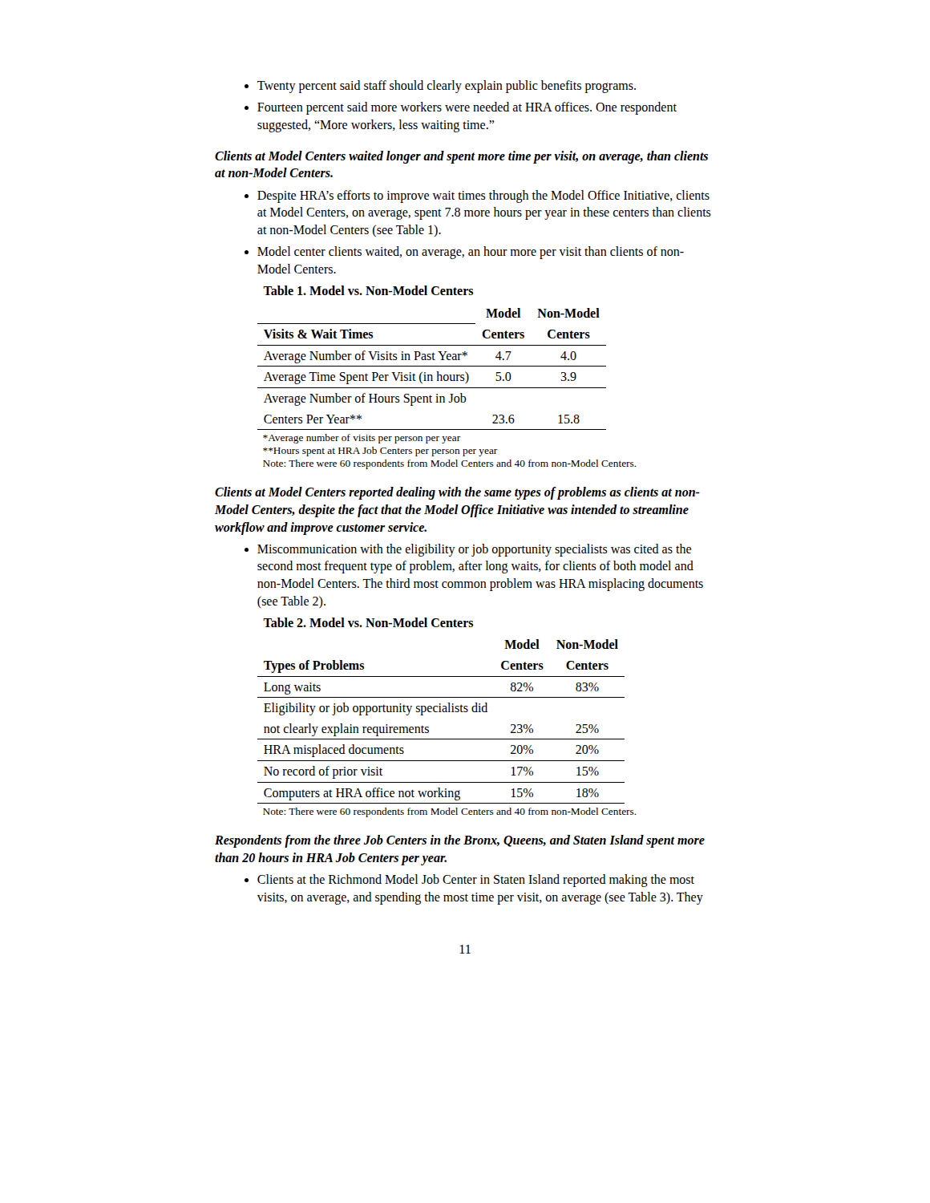Twenty percent said staff should clearly explain public benefits programs.
Fourteen percent said more workers were needed at HRA offices. One respondent suggested, “More workers, less waiting time.”
Clients at Model Centers waited longer and spent more time per visit, on average, than clients at non-Model Centers.
Despite HRA’s efforts to improve wait times through the Model Office Initiative, clients at Model Centers, on average, spent 7.8 more hours per year in these centers than clients at non-Model Centers (see Table 1).
Model center clients waited, on average, an hour more per visit than clients of non-Model Centers.
Table 1. Model vs. Non-Model Centers
| | Model | Non-Model |
| --- | --- | --- |
| Visits & Wait Times | Centers | Centers |
| Average Number of Visits in Past Year* | 4.7 | 4.0 |
| Average Time Spent Per Visit (in hours) | 5.0 | 3.9 |
| Average Number of Hours Spent in Job | | |
| Centers Per Year** | 23.6 | 15.8 |
*Average number of visits per person per year
**Hours spent at HRA Job Centers per person per year
Note: There were 60 respondents from Model Centers and 40 from non-Model Centers.
Clients at Model Centers reported dealing with the same types of problems as clients at non-Model Centers, despite the fact that the Model Office Initiative was intended to streamline workflow and improve customer service.
Miscommunication with the eligibility or job opportunity specialists was cited as the second most frequent type of problem, after long waits, for clients of both model and non-Model Centers. The third most common problem was HRA misplacing documents (see Table 2).
Table 2. Model vs. Non-Model Centers
| | Model | Non-Model |
| --- | --- | --- |
| Types of Problems | Centers | Centers |
| Long waits | 82% | 83% |
| Eligibility or job opportunity specialists did | | |
| not clearly explain requirements | 23% | 25% |
| HRA misplaced documents | 20% | 20% |
| No record of prior visit | 17% | 15% |
| Computers at HRA office not working | 15% | 18% |
Note: There were 60 respondents from Model Centers and 40 from non-Model Centers.
Respondents from the three Job Centers in the Bronx, Queens, and Staten Island spent more than 20 hours in HRA Job Centers per year.
Clients at the Richmond Model Job Center in Staten Island reported making the most visits, on average, and spending the most time per visit, on average (see Table 3). They
11